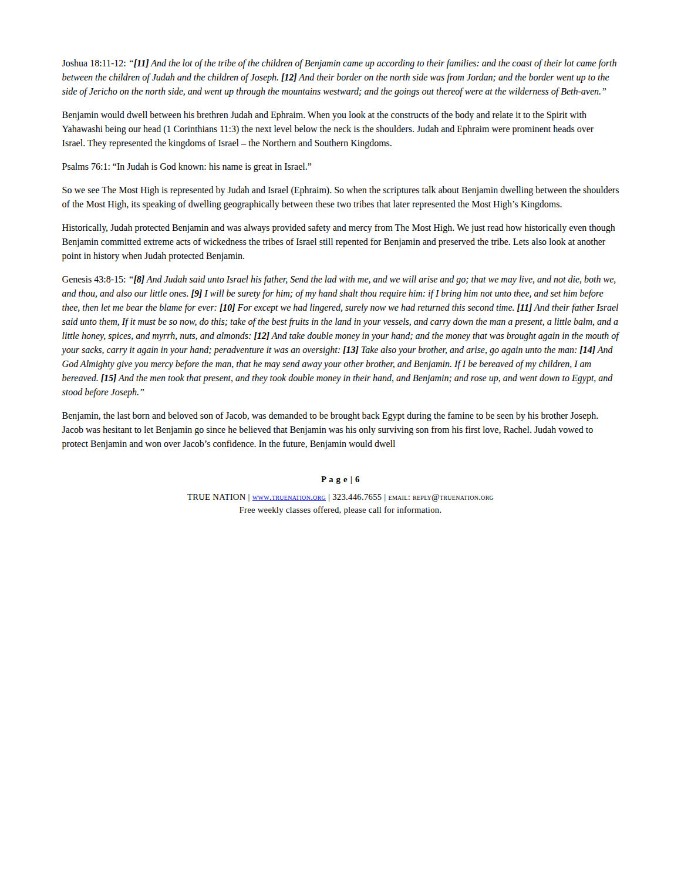Joshua 18:11-12: “[11] And the lot of the tribe of the children of Benjamin came up according to their families: and the coast of their lot came forth between the children of Judah and the children of Joseph. [12] And their border on the north side was from Jordan; and the border went up to the side of Jericho on the north side, and went up through the mountains westward; and the goings out thereof were at the wilderness of Beth-aven.”
Benjamin would dwell between his brethren Judah and Ephraim. When you look at the constructs of the body and relate it to the Spirit with Yahawashi being our head (1 Corinthians 11:3) the next level below the neck is the shoulders. Judah and Ephraim were prominent heads over Israel. They represented the kingdoms of Israel – the Northern and Southern Kingdoms.
Psalms 76:1: “In Judah is God known: his name is great in Israel.”
So we see The Most High is represented by Judah and Israel (Ephraim). So when the scriptures talk about Benjamin dwelling between the shoulders of the Most High, its speaking of dwelling geographically between these two tribes that later represented the Most High’s Kingdoms.
Historically, Judah protected Benjamin and was always provided safety and mercy from The Most High. We just read how historically even though Benjamin committed extreme acts of wickedness the tribes of Israel still repented for Benjamin and preserved the tribe. Lets also look at another point in history when Judah protected Benjamin.
Genesis 43:8-15: “[8] And Judah said unto Israel his father, Send the lad with me, and we will arise and go; that we may live, and not die, both we, and thou, and also our little ones. [9] I will be surety for him; of my hand shalt thou require him: if I bring him not unto thee, and set him before thee, then let me bear the blame for ever: [10] For except we had lingered, surely now we had returned this second time. [11] And their father Israel said unto them, If it must be so now, do this; take of the best fruits in the land in your vessels, and carry down the man a present, a little balm, and a little honey, spices, and myrrh, nuts, and almonds: [12] And take double money in your hand; and the money that was brought again in the mouth of your sacks, carry it again in your hand; peradventure it was an oversight: [13] Take also your brother, and arise, go again unto the man: [14] And God Almighty give you mercy before the man, that he may send away your other brother, and Benjamin. If I be bereaved of my children, I am bereaved. [15] And the men took that present, and they took double money in their hand, and Benjamin; and rose up, and went down to Egypt, and stood before Joseph.”
Benjamin, the last born and beloved son of Jacob, was demanded to be brought back Egypt during the famine to be seen by his brother Joseph. Jacob was hesitant to let Benjamin go since he believed that Benjamin was his only surviving son from his first love, Rachel. Judah vowed to protect Benjamin and won over Jacob’s confidence. In the future, Benjamin would dwell
P a g e | 6
TRUE NATION | www.truenation.org | 323.446.7655 | email: reply@truenation.org
Free weekly classes offered, please call for information.